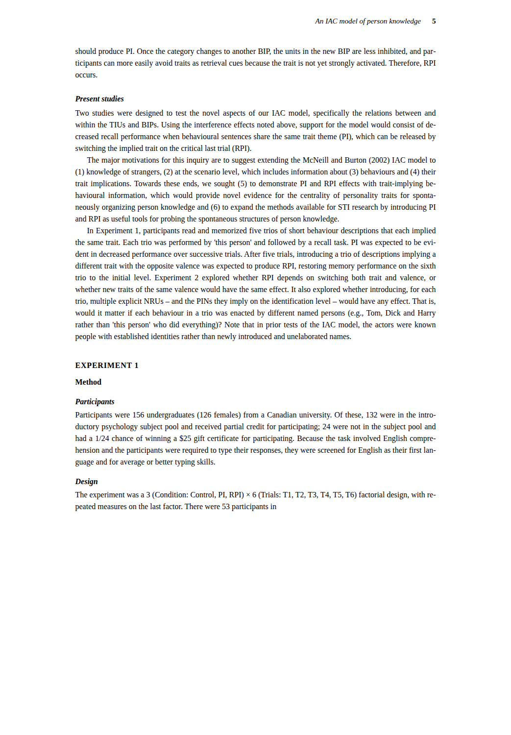An IAC model of person knowledge5
should produce PI. Once the category changes to another BIP, the units in the new BIP are less inhibited, and participants can more easily avoid traits as retrieval cues because the trait is not yet strongly activated. Therefore, RPI occurs.
Present studies
Two studies were designed to test the novel aspects of our IAC model, specifically the relations between and within the TIUs and BIPs. Using the interference effects noted above, support for the model would consist of decreased recall performance when behavioural sentences share the same trait theme (PI), which can be released by switching the implied trait on the critical last trial (RPI).
The major motivations for this inquiry are to suggest extending the McNeill and Burton (2002) IAC model to (1) knowledge of strangers, (2) at the scenario level, which includes information about (3) behaviours and (4) their trait implications. Towards these ends, we sought (5) to demonstrate PI and RPI effects with trait-implying behavioural information, which would provide novel evidence for the centrality of personality traits for spontaneously organizing person knowledge and (6) to expand the methods available for STI research by introducing PI and RPI as useful tools for probing the spontaneous structures of person knowledge.
In Experiment 1, participants read and memorized five trios of short behaviour descriptions that each implied the same trait. Each trio was performed by 'this person' and followed by a recall task. PI was expected to be evident in decreased performance over successive trials. After five trials, introducing a trio of descriptions implying a different trait with the opposite valence was expected to produce RPI, restoring memory performance on the sixth trio to the initial level. Experiment 2 explored whether RPI depends on switching both trait and valence, or whether new traits of the same valence would have the same effect. It also explored whether introducing, for each trio, multiple explicit NRUs – and the PINs they imply on the identification level – would have any effect. That is, would it matter if each behaviour in a trio was enacted by different named persons (e.g., Tom, Dick and Harry rather than 'this person' who did everything)? Note that in prior tests of the IAC model, the actors were known people with established identities rather than newly introduced and unelaborated names.
Experiment 1
Method
Participants
Participants were 156 undergraduates (126 females) from a Canadian university. Of these, 132 were in the introductory psychology subject pool and received partial credit for participating; 24 were not in the subject pool and had a 1/24 chance of winning a $25 gift certificate for participating. Because the task involved English comprehension and the participants were required to type their responses, they were screened for English as their first language and for average or better typing skills.
Design
The experiment was a 3 (Condition: Control, PI, RPI) × 6 (Trials: T1, T2, T3, T4, T5, T6) factorial design, with repeated measures on the last factor. There were 53 participants in